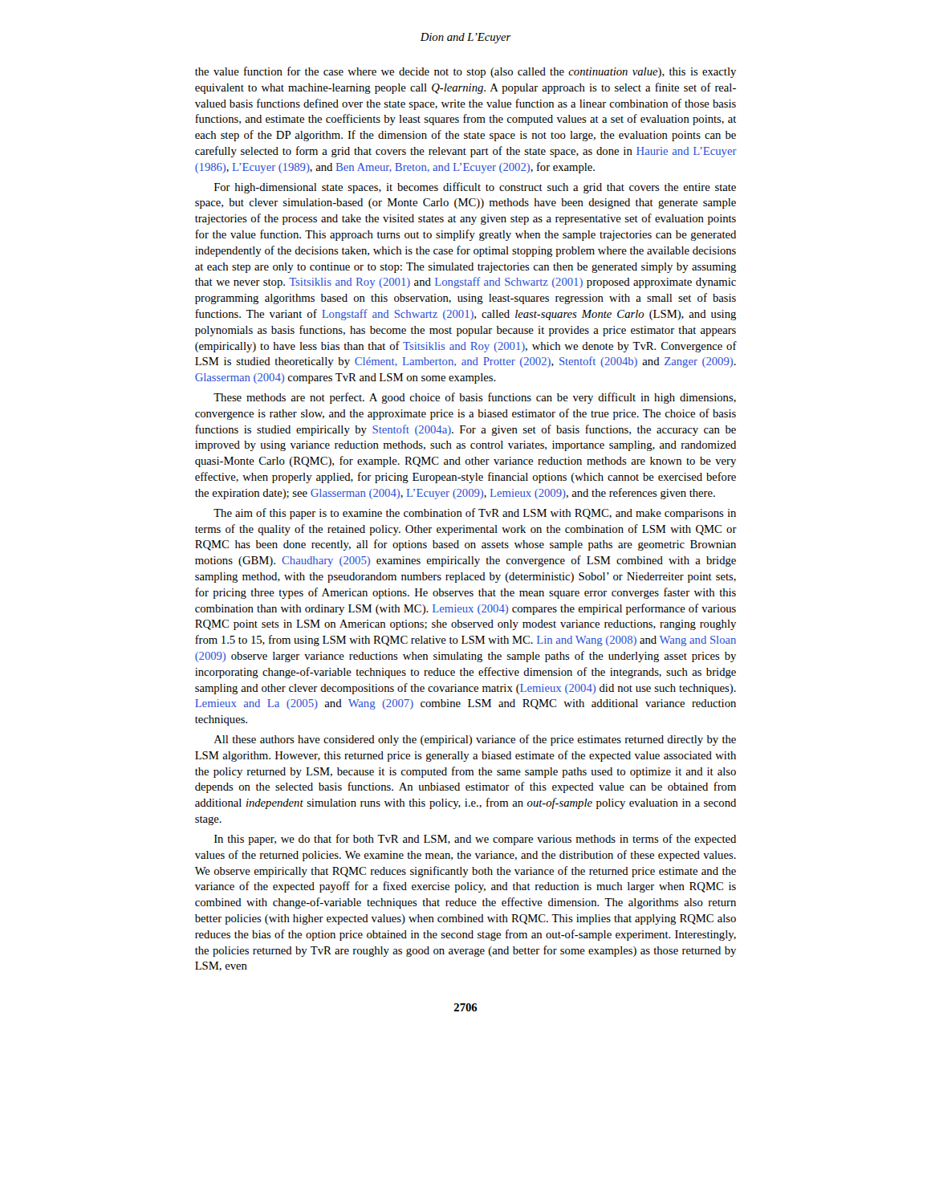Dion and L’Ecuyer
the value function for the case where we decide not to stop (also called the continuation value), this is exactly equivalent to what machine-learning people call Q-learning. A popular approach is to select a finite set of real-valued basis functions defined over the state space, write the value function as a linear combination of those basis functions, and estimate the coefficients by least squares from the computed values at a set of evaluation points, at each step of the DP algorithm. If the dimension of the state space is not too large, the evaluation points can be carefully selected to form a grid that covers the relevant part of the state space, as done in Haurie and L’Ecuyer (1986), L’Ecuyer (1989), and Ben Ameur, Breton, and L’Ecuyer (2002), for example.
For high-dimensional state spaces, it becomes difficult to construct such a grid that covers the entire state space, but clever simulation-based (or Monte Carlo (MC)) methods have been designed that generate sample trajectories of the process and take the visited states at any given step as a representative set of evaluation points for the value function. This approach turns out to simplify greatly when the sample trajectories can be generated independently of the decisions taken, which is the case for optimal stopping problem where the available decisions at each step are only to continue or to stop: The simulated trajectories can then be generated simply by assuming that we never stop. Tsitsiklis and Roy (2001) and Longstaff and Schwartz (2001) proposed approximate dynamic programming algorithms based on this observation, using least-squares regression with a small set of basis functions. The variant of Longstaff and Schwartz (2001), called least-squares Monte Carlo (LSM), and using polynomials as basis functions, has become the most popular because it provides a price estimator that appears (empirically) to have less bias than that of Tsitsiklis and Roy (2001), which we denote by TvR. Convergence of LSM is studied theoretically by Clément, Lamberton, and Protter (2002), Stentoft (2004b) and Zanger (2009). Glasserman (2004) compares TvR and LSM on some examples.
These methods are not perfect. A good choice of basis functions can be very difficult in high dimensions, convergence is rather slow, and the approximate price is a biased estimator of the true price. The choice of basis functions is studied empirically by Stentoft (2004a). For a given set of basis functions, the accuracy can be improved by using variance reduction methods, such as control variates, importance sampling, and randomized quasi-Monte Carlo (RQMC), for example. RQMC and other variance reduction methods are known to be very effective, when properly applied, for pricing European-style financial options (which cannot be exercised before the expiration date); see Glasserman (2004), L’Ecuyer (2009), Lemieux (2009), and the references given there.
The aim of this paper is to examine the combination of TvR and LSM with RQMC, and make comparisons in terms of the quality of the retained policy. Other experimental work on the combination of LSM with QMC or RQMC has been done recently, all for options based on assets whose sample paths are geometric Brownian motions (GBM). Chaudhary (2005) examines empirically the convergence of LSM combined with a bridge sampling method, with the pseudorandom numbers replaced by (deterministic) Sobol’ or Niederreiter point sets, for pricing three types of American options. He observes that the mean square error converges faster with this combination than with ordinary LSM (with MC). Lemieux (2004) compares the empirical performance of various RQMC point sets in LSM on American options; she observed only modest variance reductions, ranging roughly from 1.5 to 15, from using LSM with RQMC relative to LSM with MC. Lin and Wang (2008) and Wang and Sloan (2009) observe larger variance reductions when simulating the sample paths of the underlying asset prices by incorporating change-of-variable techniques to reduce the effective dimension of the integrands, such as bridge sampling and other clever decompositions of the covariance matrix (Lemieux (2004) did not use such techniques). Lemieux and La (2005) and Wang (2007) combine LSM and RQMC with additional variance reduction techniques.
All these authors have considered only the (empirical) variance of the price estimates returned directly by the LSM algorithm. However, this returned price is generally a biased estimate of the expected value associated with the policy returned by LSM, because it is computed from the same sample paths used to optimize it and it also depends on the selected basis functions. An unbiased estimator of this expected value can be obtained from additional independent simulation runs with this policy, i.e., from an out-of-sample policy evaluation in a second stage.
In this paper, we do that for both TvR and LSM, and we compare various methods in terms of the expected values of the returned policies. We examine the mean, the variance, and the distribution of these expected values. We observe empirically that RQMC reduces significantly both the variance of the returned price estimate and the variance of the expected payoff for a fixed exercise policy, and that reduction is much larger when RQMC is combined with change-of-variable techniques that reduce the effective dimension. The algorithms also return better policies (with higher expected values) when combined with RQMC. This implies that applying RQMC also reduces the bias of the option price obtained in the second stage from an out-of-sample experiment. Interestingly, the policies returned by TvR are roughly as good on average (and better for some examples) as those returned by LSM, even
2706